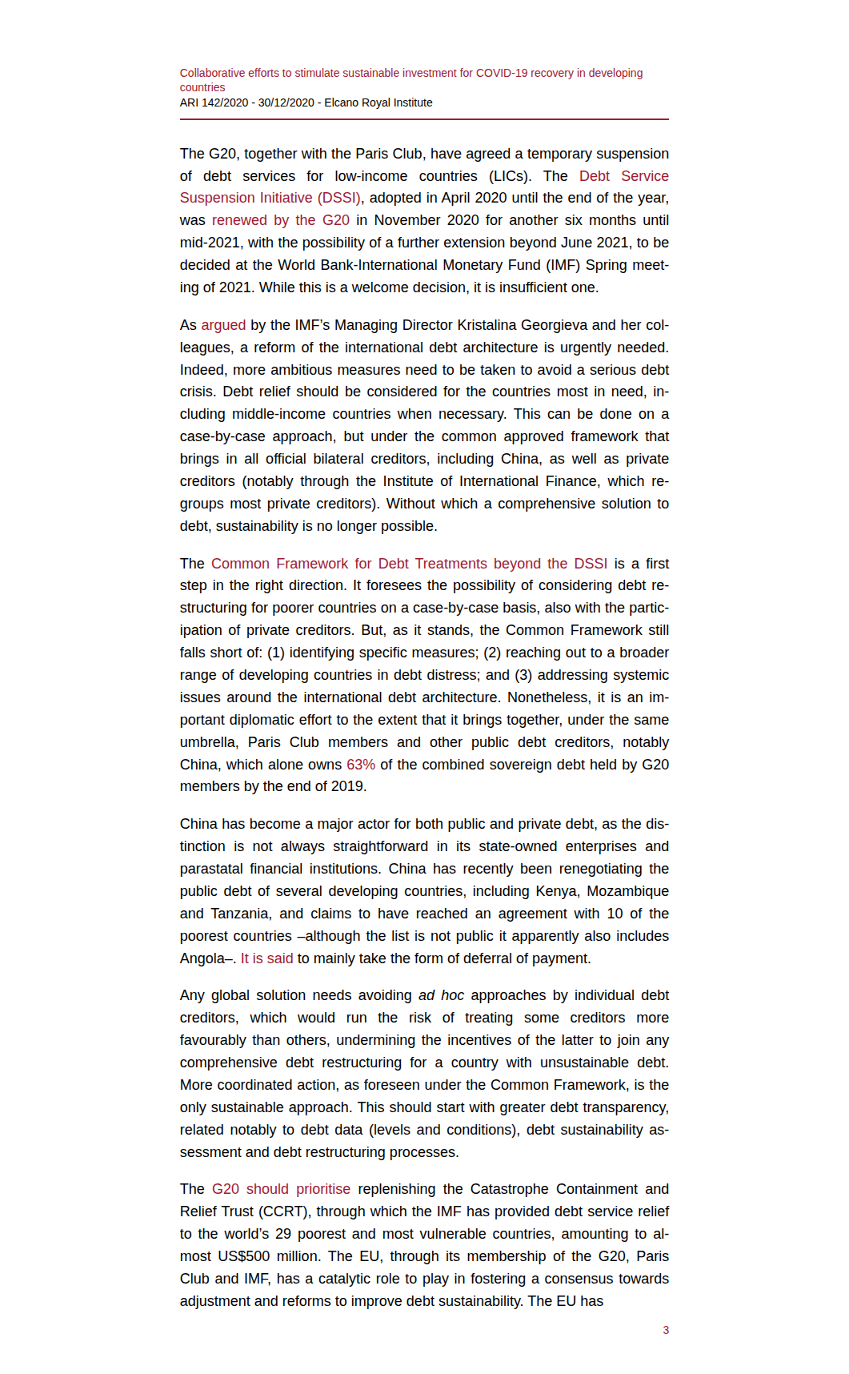Collaborative efforts to stimulate sustainable investment for COVID-19 recovery in developing countries
ARI 142/2020 - 30/12/2020 - Elcano Royal Institute
The G20, together with the Paris Club, have agreed a temporary suspension of debt services for low-income countries (LICs). The Debt Service Suspension Initiative (DSSI), adopted in April 2020 until the end of the year, was renewed by the G20 in November 2020 for another six months until mid-2021, with the possibility of a further extension beyond June 2021, to be decided at the World Bank-International Monetary Fund (IMF) Spring meeting of 2021. While this is a welcome decision, it is insufficient one.
As argued by the IMF’s Managing Director Kristalina Georgieva and her colleagues, a reform of the international debt architecture is urgently needed. Indeed, more ambitious measures need to be taken to avoid a serious debt crisis. Debt relief should be considered for the countries most in need, including middle-income countries when necessary. This can be done on a case-by-case approach, but under the common approved framework that brings in all official bilateral creditors, including China, as well as private creditors (notably through the Institute of International Finance, which regroups most private creditors). Without which a comprehensive solution to debt, sustainability is no longer possible.
The Common Framework for Debt Treatments beyond the DSSI is a first step in the right direction. It foresees the possibility of considering debt restructuring for poorer countries on a case-by-case basis, also with the participation of private creditors. But, as it stands, the Common Framework still falls short of: (1) identifying specific measures; (2) reaching out to a broader range of developing countries in debt distress; and (3) addressing systemic issues around the international debt architecture. Nonetheless, it is an important diplomatic effort to the extent that it brings together, under the same umbrella, Paris Club members and other public debt creditors, notably China, which alone owns 63% of the combined sovereign debt held by G20 members by the end of 2019.
China has become a major actor for both public and private debt, as the distinction is not always straightforward in its state-owned enterprises and parastatal financial institutions. China has recently been renegotiating the public debt of several developing countries, including Kenya, Mozambique and Tanzania, and claims to have reached an agreement with 10 of the poorest countries –although the list is not public it apparently also includes Angola–. It is said to mainly take the form of deferral of payment.
Any global solution needs avoiding ad hoc approaches by individual debt creditors, which would run the risk of treating some creditors more favourably than others, undermining the incentives of the latter to join any comprehensive debt restructuring for a country with unsustainable debt. More coordinated action, as foreseen under the Common Framework, is the only sustainable approach. This should start with greater debt transparency, related notably to debt data (levels and conditions), debt sustainability assessment and debt restructuring processes.
The G20 should prioritise replenishing the Catastrophe Containment and Relief Trust (CCRT), through which the IMF has provided debt service relief to the world’s 29 poorest and most vulnerable countries, amounting to almost US$500 million. The EU, through its membership of the G20, Paris Club and IMF, has a catalytic role to play in fostering a consensus towards adjustment and reforms to improve debt sustainability. The EU has
3